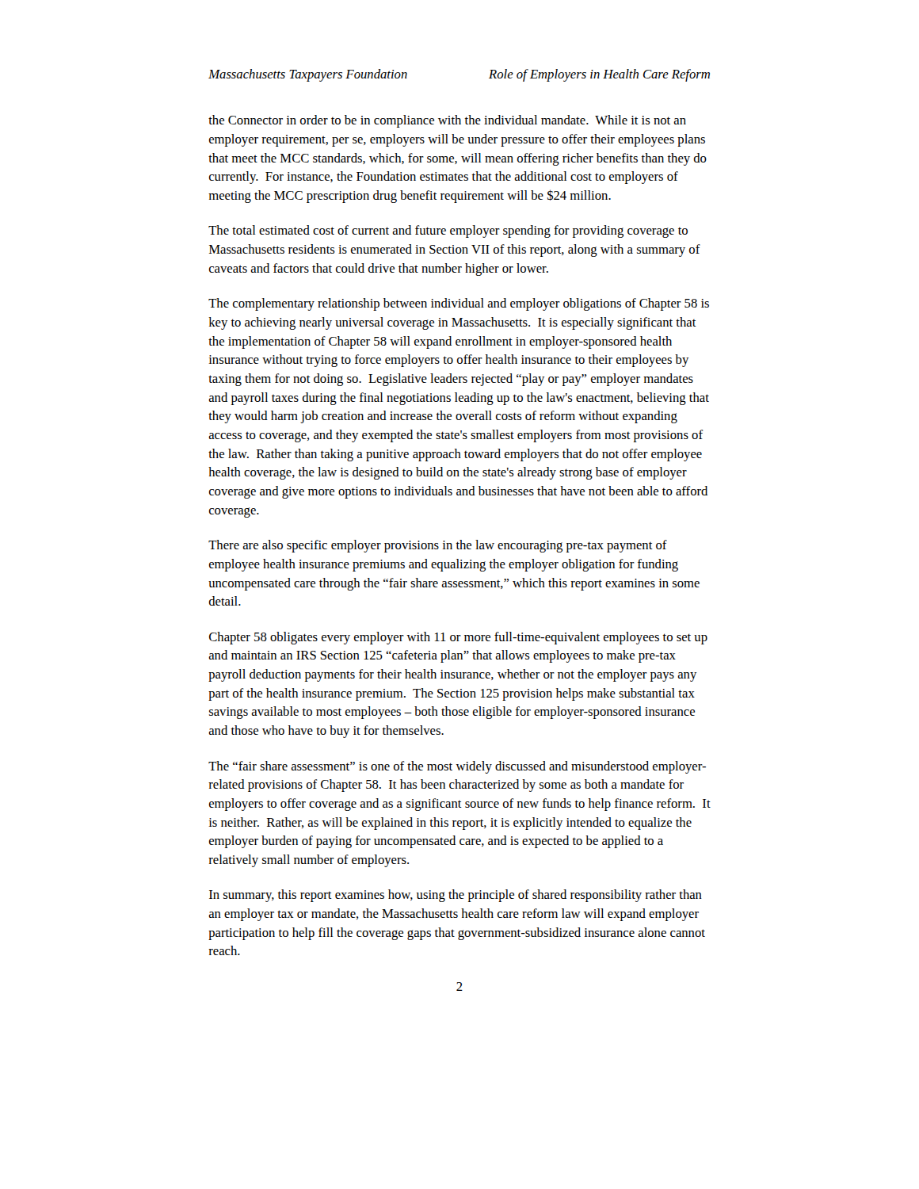Massachusetts Taxpayers Foundation Role of Employers in Health Care Reform
the Connector in order to be in compliance with the individual mandate. While it is not an employer requirement, per se, employers will be under pressure to offer their employees plans that meet the MCC standards, which, for some, will mean offering richer benefits than they do currently. For instance, the Foundation estimates that the additional cost to employers of meeting the MCC prescription drug benefit requirement will be $24 million.
The total estimated cost of current and future employer spending for providing coverage to Massachusetts residents is enumerated in Section VII of this report, along with a summary of caveats and factors that could drive that number higher or lower.
The complementary relationship between individual and employer obligations of Chapter 58 is key to achieving nearly universal coverage in Massachusetts. It is especially significant that the implementation of Chapter 58 will expand enrollment in employer-sponsored health insurance without trying to force employers to offer health insurance to their employees by taxing them for not doing so. Legislative leaders rejected “play or pay” employer mandates and payroll taxes during the final negotiations leading up to the law's enactment, believing that they would harm job creation and increase the overall costs of reform without expanding access to coverage, and they exempted the state's smallest employers from most provisions of the law. Rather than taking a punitive approach toward employers that do not offer employee health coverage, the law is designed to build on the state's already strong base of employer coverage and give more options to individuals and businesses that have not been able to afford coverage.
There are also specific employer provisions in the law encouraging pre-tax payment of employee health insurance premiums and equalizing the employer obligation for funding uncompensated care through the “fair share assessment,” which this report examines in some detail.
Chapter 58 obligates every employer with 11 or more full-time-equivalent employees to set up and maintain an IRS Section 125 “cafeteria plan” that allows employees to make pre-tax payroll deduction payments for their health insurance, whether or not the employer pays any part of the health insurance premium. The Section 125 provision helps make substantial tax savings available to most employees – both those eligible for employer-sponsored insurance and those who have to buy it for themselves.
The “fair share assessment” is one of the most widely discussed and misunderstood employer-related provisions of Chapter 58. It has been characterized by some as both a mandate for employers to offer coverage and as a significant source of new funds to help finance reform. It is neither. Rather, as will be explained in this report, it is explicitly intended to equalize the employer burden of paying for uncompensated care, and is expected to be applied to a relatively small number of employers.
In summary, this report examines how, using the principle of shared responsibility rather than an employer tax or mandate, the Massachusetts health care reform law will expand employer participation to help fill the coverage gaps that government-subsidized insurance alone cannot reach.
2